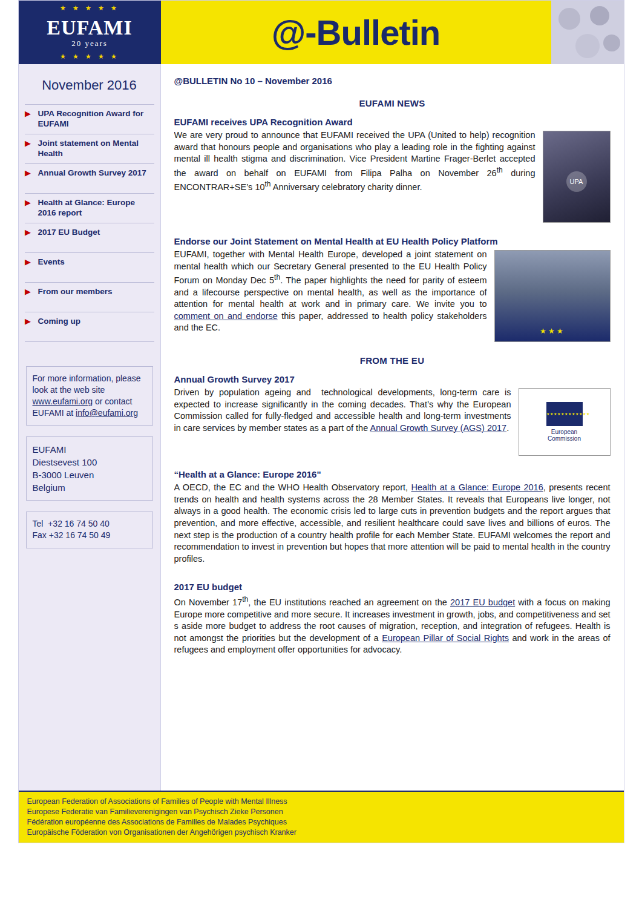★ ★ ★ ★ ★
EUFAMI20 years
★ ★ ★ ★ ★
@-Bulletin
November 2016
▶UPA Recognition Award for EUFAMI
▶Joint statement on Mental Health
▶Annual Growth Survey 2017
▶Health at Glance: Europe 2016 report
▶2017 EU Budget
▶Events
▶From our members
▶Coming up
For more information, please look at the web site www.eufami.org or contact EUFAMI at info@eufami.org
EUFAMI
Diestsevest 100
B-3000 Leuven
Belgium
Tel +32 16 74 50 40
Fax +32 16 74 50 49
@BULLETIN No 10 – November 2016
EUFAMI NEWS
EUFAMI receives UPA Recognition Award
We are very proud to announce that EUFAMI received the UPA (United to help) recognition award that honours people and organisations who play a leading role in the fighting against mental ill health stigma and discrimination. Vice President Martine Frager-Berlet accepted the award on behalf on EUFAMI from Filipa Palha on November 26th during ENCONTRAR+SE’s 10th Anniversary celebratory charity dinner.
Endorse our Joint Statement on Mental Health at EU Health Policy Platform
EUFAMI, together with Mental Health Europe, developed a joint statement on mental health which our Secretary General presented to the EU Health Policy Forum on Monday Dec 5th. The paper highlights the need for parity of esteem and a lifecourse perspective on mental health, as well as the importance of attention for mental health at work and in primary care. We invite you to comment on and endorse this paper, addressed to health policy stakeholders and the EC.
FROM THE EU
Annual Growth Survey 2017
European
Commission
Driven by population ageing and technological developments, long-term care is expected to increase significantly in the coming decades. That’s why the European Commission called for fully-fledged and accessible health and long-term investments in care services by member states as a part of the Annual Growth Survey (AGS) 2017.
“Health at a Glance: Europe 2016"
A OECD, the EC and the WHO Health Observatory report, Health at a Glance: Europe 2016, presents recent trends on health and health systems across the 28 Member States. It reveals that Europeans live longer, not always in a good health. The economic crisis led to large cuts in prevention budgets and the report argues that prevention, and more effective, accessible, and resilient healthcare could save lives and billions of euros. The next step is the production of a country health profile for each Member State. EUFAMI welcomes the report and recommendation to invest in prevention but hopes that more attention will be paid to mental health in the country profiles.
2017 EU budget
On November 17th, the EU institutions reached an agreement on the 2017 EU budget with a focus on making Europe more competitive and more secure. It increases investment in growth, jobs, and competitiveness and set s aside more budget to address the root causes of migration, reception, and integration of refugees. Health is not amongst the priorities but the development of a European Pillar of Social Rights and work in the areas of refugees and employment offer opportunities for advocacy.
European Federation of Associations of Families of People with Mental Illness
Europese Federatie van Familieverenigingen van Psychisch Zieke Personen
Fédération européenne des Associations de Familles de Malades Psychiques
Europäische Föderation von Organisationen der Angehörigen psychisch Kranker